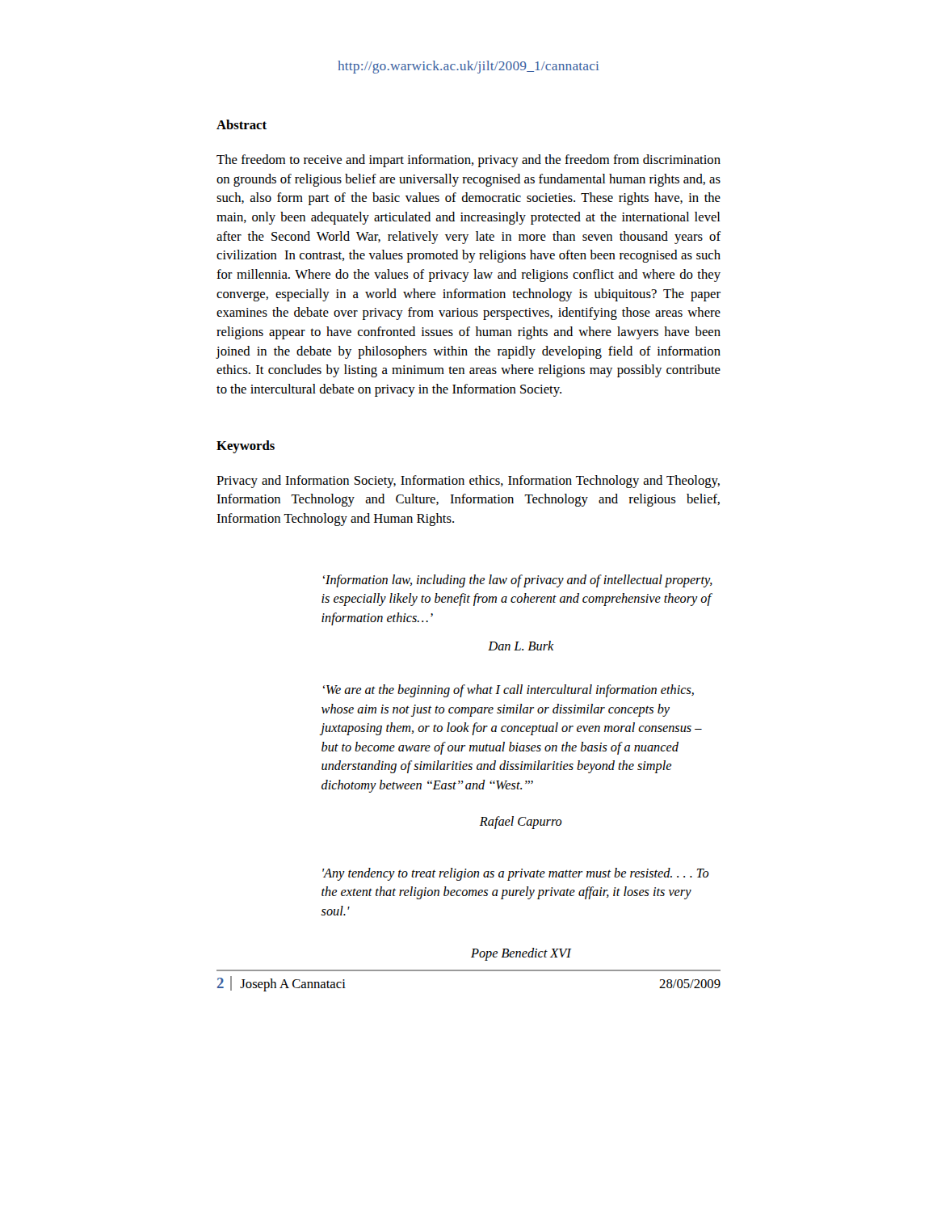http://go.warwick.ac.uk/jilt/2009_1/cannataci
Abstract
The freedom to receive and impart information, privacy and the freedom from discrimination on grounds of religious belief are universally recognised as fundamental human rights and, as such, also form part of the basic values of democratic societies. These rights have, in the main, only been adequately articulated and increasingly protected at the international level after the Second World War, relatively very late in more than seven thousand years of civilization In contrast, the values promoted by religions have often been recognised as such for millennia. Where do the values of privacy law and religions conflict and where do they converge, especially in a world where information technology is ubiquitous? The paper examines the debate over privacy from various perspectives, identifying those areas where religions appear to have confronted issues of human rights and where lawyers have been joined in the debate by philosophers within the rapidly developing field of information ethics. It concludes by listing a minimum ten areas where religions may possibly contribute to the intercultural debate on privacy in the Information Society.
Keywords
Privacy and Information Society, Information ethics, Information Technology and Theology, Information Technology and Culture, Information Technology and religious belief, Information Technology and Human Rights.
‘Information law, including the law of privacy and of intellectual property, is especially likely to benefit from a coherent and comprehensive theory of information ethics…’
Dan L. Burk
‘We are at the beginning of what I call intercultural information ethics, whose aim is not just to compare similar or dissimilar concepts by juxtaposing them, or to look for a conceptual or even moral consensus – but to become aware of our mutual biases on the basis of a nuanced understanding of similarities and dissimilarities beyond the simple dichotomy between ‘‘East’’ and ‘‘West.’’’
Rafael Capurro
'Any tendency to treat religion as a private matter must be resisted. . . . To the extent that religion becomes a purely private affair, it loses its very soul.'
Pope Benedict XVI
2 Joseph A Cannataci 28/05/2009